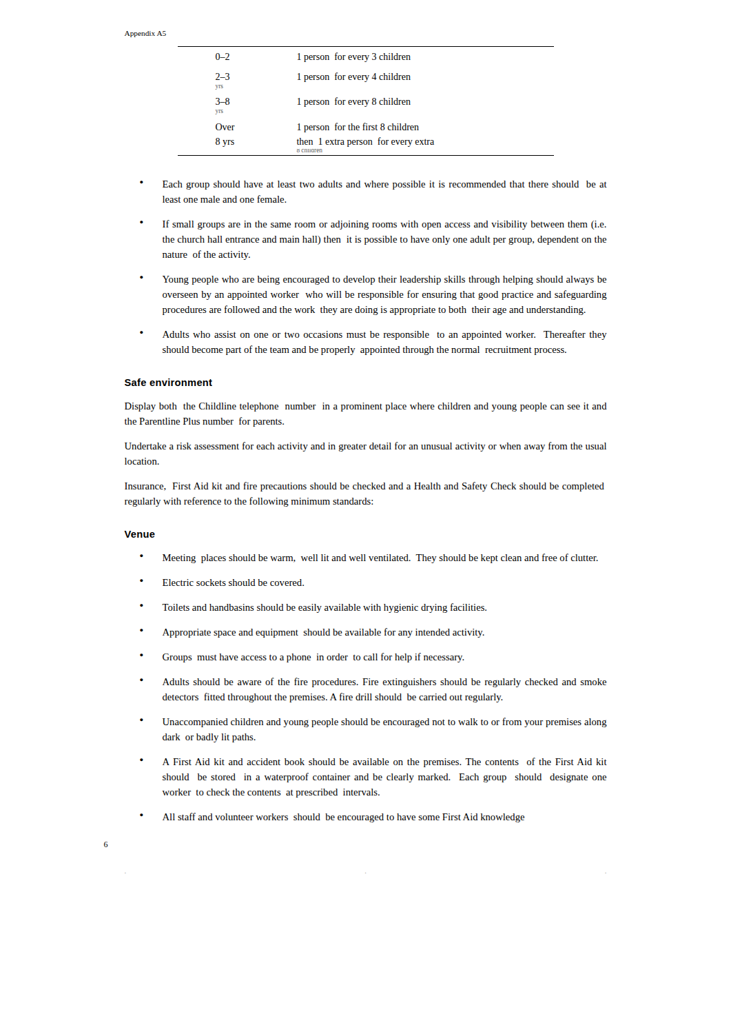Appendix A5
| 0–2 | 1 person for every 3 children |
| 2–3 yrs | 1 person for every 4 children |
| 3–8 yrs | 1 person for every 8 children |
| Over 8 yrs | 1 person for the first 8 children then 1 extra person for every extra 8 children |
Each group should have at least two adults and where possible it is recommended that there should be at least one male and one female.
If small groups are in the same room or adjoining rooms with open access and visibility between them (i.e. the church hall entrance and main hall) then it is possible to have only one adult per group, dependent on the nature of the activity.
Young people who are being encouraged to develop their leadership skills through helping should always be overseen by an appointed worker who will be responsible for ensuring that good practice and safeguarding procedures are followed and the work they are doing is appropriate to both their age and understanding.
Adults who assist on one or two occasions must be responsible to an appointed worker. Thereafter they should become part of the team and be properly appointed through the normal recruitment process.
Safe environment
Display both the Childline telephone number in a prominent place where children and young people can see it and the Parentline Plus number for parents.
Undertake a risk assessment for each activity and in greater detail for an unusual activity or when away from the usual location.
Insurance, First Aid kit and fire precautions should be checked and a Health and Safety Check should be completed regularly with reference to the following minimum standards:
Venue
Meeting places should be warm, well lit and well ventilated. They should be kept clean and free of clutter.
Electric sockets should be covered.
Toilets and handbasins should be easily available with hygienic drying facilities.
Appropriate space and equipment should be available for any intended activity.
Groups must have access to a phone in order to call for help if necessary.
Adults should be aware of the fire procedures. Fire extinguishers should be regularly checked and smoke detectors fitted throughout the premises. A fire drill should be carried out regularly.
Unaccompanied children and young people should be encouraged not to walk to or from your premises along dark or badly lit paths.
A First Aid kit and accident book should be available on the premises. The contents of the First Aid kit should be stored in a waterproof container and be clearly marked. Each group should designate one worker to check the contents at prescribed intervals.
All staff and volunteer workers should be encouraged to have some First Aid knowledge
6
. . .